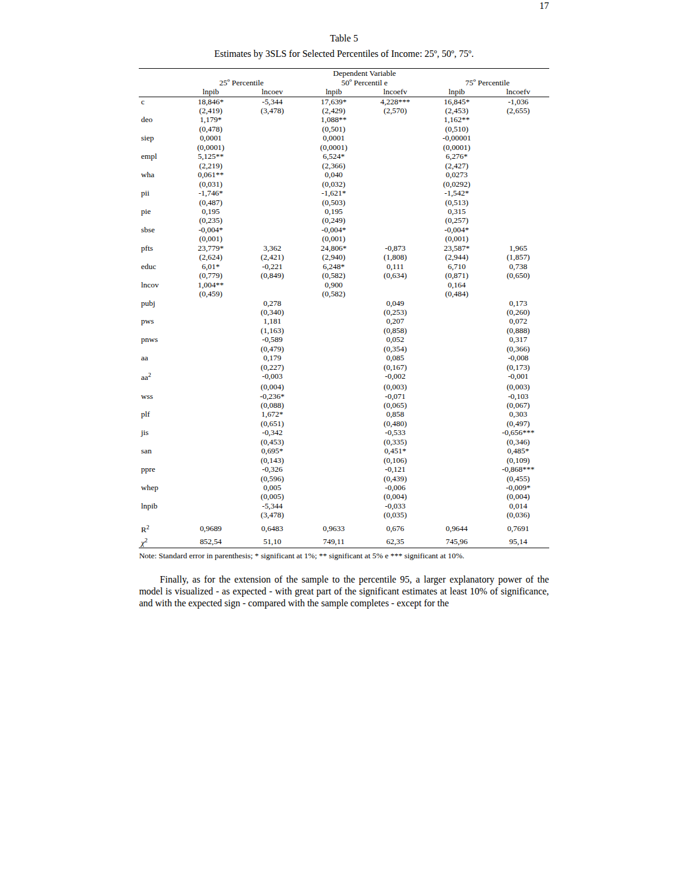17
Table 5
Estimates by 3SLS for Selected Percentiles of Income: 25º, 50º, 75º.
| | Dependent Variable |
| --- | --- |
| | 25º Percentile | 50º Percentil e | 75º Percentile |
| | lnpib | lncoev | lnpib | lncoefv | lnpib | lncoefv |
| c | 18,846* | -5,344 | 17,639* | 4,228*** | 16,845* | -1,036 |
| | (2,419) | (3,478) | (2,429) | (2,570) | (2,453) | (2,655) |
| deo | 1,179* | | 1,088** | | 1,162** | |
| | (0,478) | | (0,501) | | (0,510) | |
| siep | 0,0001 | | 0,0001 | | -0,00001 | |
| | (0,0001) | | (0,0001) | | (0,0001) | |
| empl | 5,125** | | 6,524* | | 6,276* | |
| | (2,219) | | (2,366) | | (2,427) | |
| wha | 0,061** | | 0,040 | | 0,0273 | |
| | (0,031) | | (0,032) | | (0,0292) | |
| pii | -1,746* | | -1,621* | | -1,542* | |
| | (0,487) | | (0,503) | | (0,513) | |
| pie | 0,195 | | 0,195 | | 0,315 | |
| | (0,235) | | (0,249) | | (0,257) | |
| sbse | -0,004* | | -0,004* | | -0,004* | |
| | (0,001) | | (0,001) | | (0,001) | |
| pfts | 23,779* | 3,362 | 24,806* | -0,873 | 23,587* | 1,965 |
| | (2,624) | (2,421) | (2,940) | (1,808) | (2,944) | (1,857) |
| educ | 6,01* | -0,221 | 6,248* | 0,111 | 6,710 | 0,738 |
| | (0,779) | (0,849) | (0,582) | (0,634) | (0,871) | (0,650) |
| lncov | 1,004** | | 0,900 | | 0,164 | |
| | (0,459) | | (0,582) | | (0,484) | |
| pubj | | 0,278 | | 0,049 | | 0,173 |
| | | (0,340) | | (0,253) | | (0,260) |
| pws | | 1,181 | | 0,207 | | 0,072 |
| | | (1,163) | | (0,858) | | (0,888) |
| pnws | | -0,589 | | 0,052 | | 0,317 |
| | | (0,479) | | (0,354) | | (0,366) |
| aa | | 0,179 | | 0,085 | | -0,008 |
| | | (0,227) | | (0,167) | | (0,173) |
| aa 2 | | -0,003 | | -0,002 | | -0,001 |
| | | (0,004) | | (0,003) | | (0,003) |
| wss | | -0,236* | | -0,071 | | -0,103 |
| | | (0,088) | | (0,065) | | (0,067) |
| plf | | 1,672* | | 0,858 | | 0,303 |
| | | (0,651) | | (0,480) | | (0,497) |
| jis | | -0,342 | | -0,533 | | -0,656*** |
| | | (0,453) | | (0,335) | | (0,346) |
| san | | 0,695* | | 0,451* | | 0,485* |
| | | (0,143) | | (0,106) | | (0,109) |
| ppre | | -0,326 | | -0,121 | | -0,868*** |
| | | (0,596) | | (0,439) | | (0,455) |
| whep | | 0,005 | | -0,006 | | -0,009* |
| | | (0,005) | | (0,004) | | (0,004) |
| lnpib | | -5,344 | | -0,033 | | 0,014 |
| | | (3,478) | | (0,035) | | (0,036) |
| R 2 | 0,9689 | 0,6483 | 0,9633 | 0,676 | 0,9644 | 0,7691 |
| χ 2 | 852,54 | 51,10 | 749,11 | 62,35 | 745,96 | 95,14 |
Note: Standard error in parenthesis; * significant at 1%; ** significant at 5% e *** significant at 10%.
Finally, as for the extension of the sample to the percentile 95, a larger explanatory power of the model is visualized - as expected - with great part of the significant estimates at least 10% of significance, and with the expected sign - compared with the sample completes - except for the